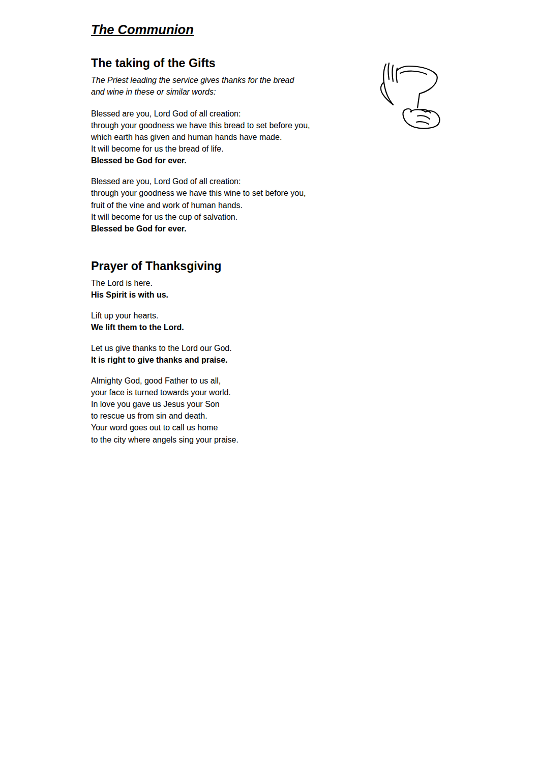The Communion
The taking of the Gifts
The Priest leading the service gives thanks for the bread
and wine in these or similar words:
Blessed are you, Lord God of all creation:
through your goodness we have this bread to set before you,
which earth has given and human hands have made.
It will become for us the bread of life.
Blessed be God for ever.
Blessed are you, Lord God of all creation:
through your goodness we have this wine to set before you,
fruit of the vine and work of human hands.
It will become for us the cup of salvation.
Blessed be God for ever.
Prayer of Thanksgiving
The Lord is here.
His Spirit is with us.
Lift up your hearts.
We lift them to the Lord.
Let us give thanks to the Lord our God.
It is right to give thanks and praise.
Almighty God, good Father to us all,
your face is turned towards your world.
In love you gave us Jesus your Son
to rescue us from sin and death.
Your word goes out to call us home
to the city where angels sing your praise.